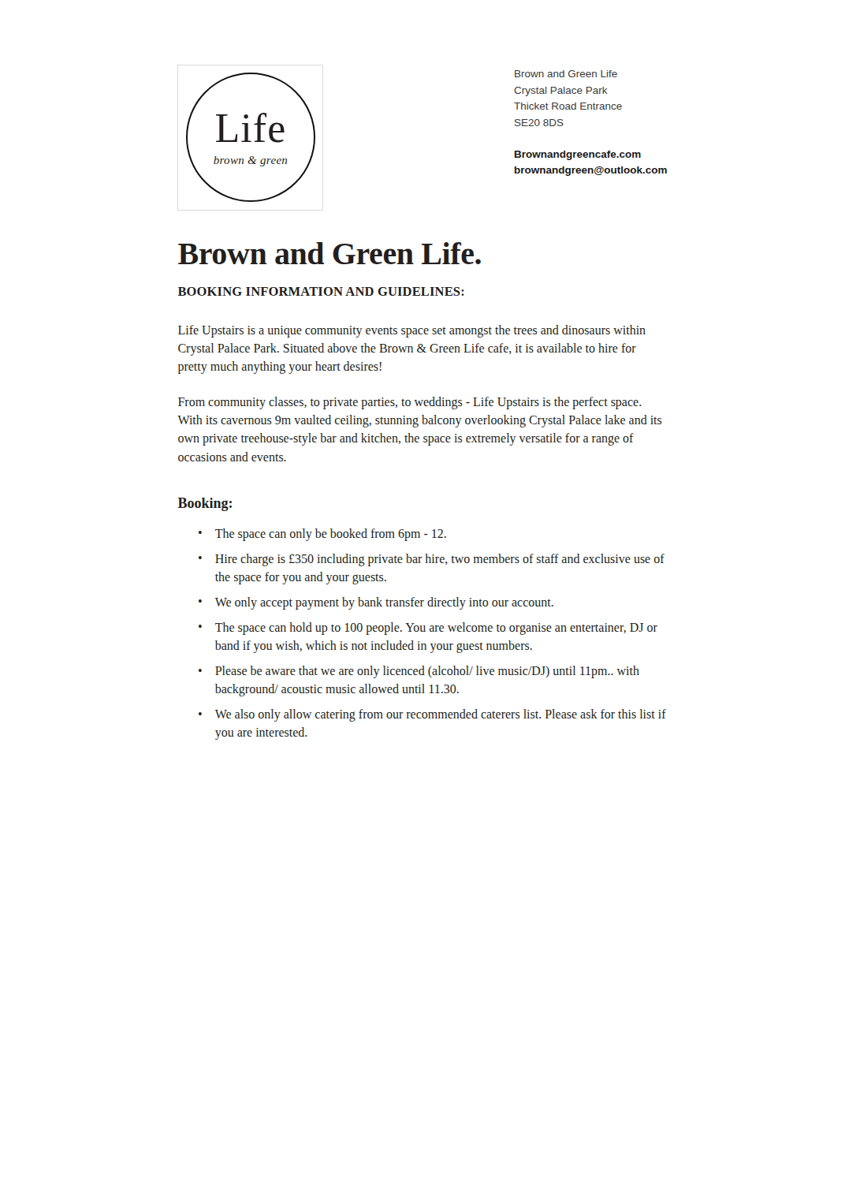Life brown & green
Brown and Green Life
Crystal Palace Park
Thicket Road Entrance
SE20 8DS
Brownandgreencafe.com
brownandgreen@outlook.com
Brown and Green Life.
BOOKING INFORMATION AND GUIDELINES:
Life Upstairs is a unique community events space set amongst the trees and dinosaurs within Crystal Palace Park. Situated above the Brown & Green Life cafe, it is available to hire for pretty much anything your heart desires!
From community classes, to private parties, to weddings - Life Upstairs is the perfect space. With its cavernous 9m vaulted ceiling, stunning balcony overlooking Crystal Palace lake and its own private treehouse-style bar and kitchen, the space is extremely versatile for a range of occasions and events.
Booking:
The space can only be booked from 6pm - 12.
Hire charge is £350 including private bar hire, two members of staff and exclusive use of the space for you and your guests.
We only accept payment by bank transfer directly into our account.
The space can hold up to 100 people. You are welcome to organise an entertainer, DJ or band if you wish, which is not included in your guest numbers.
Please be aware that we are only licenced (alcohol/ live music/DJ) until 11pm.. with background/ acoustic music allowed until 11.30.
We also only allow catering from our recommended caterers list. Please ask for this list if you are interested.